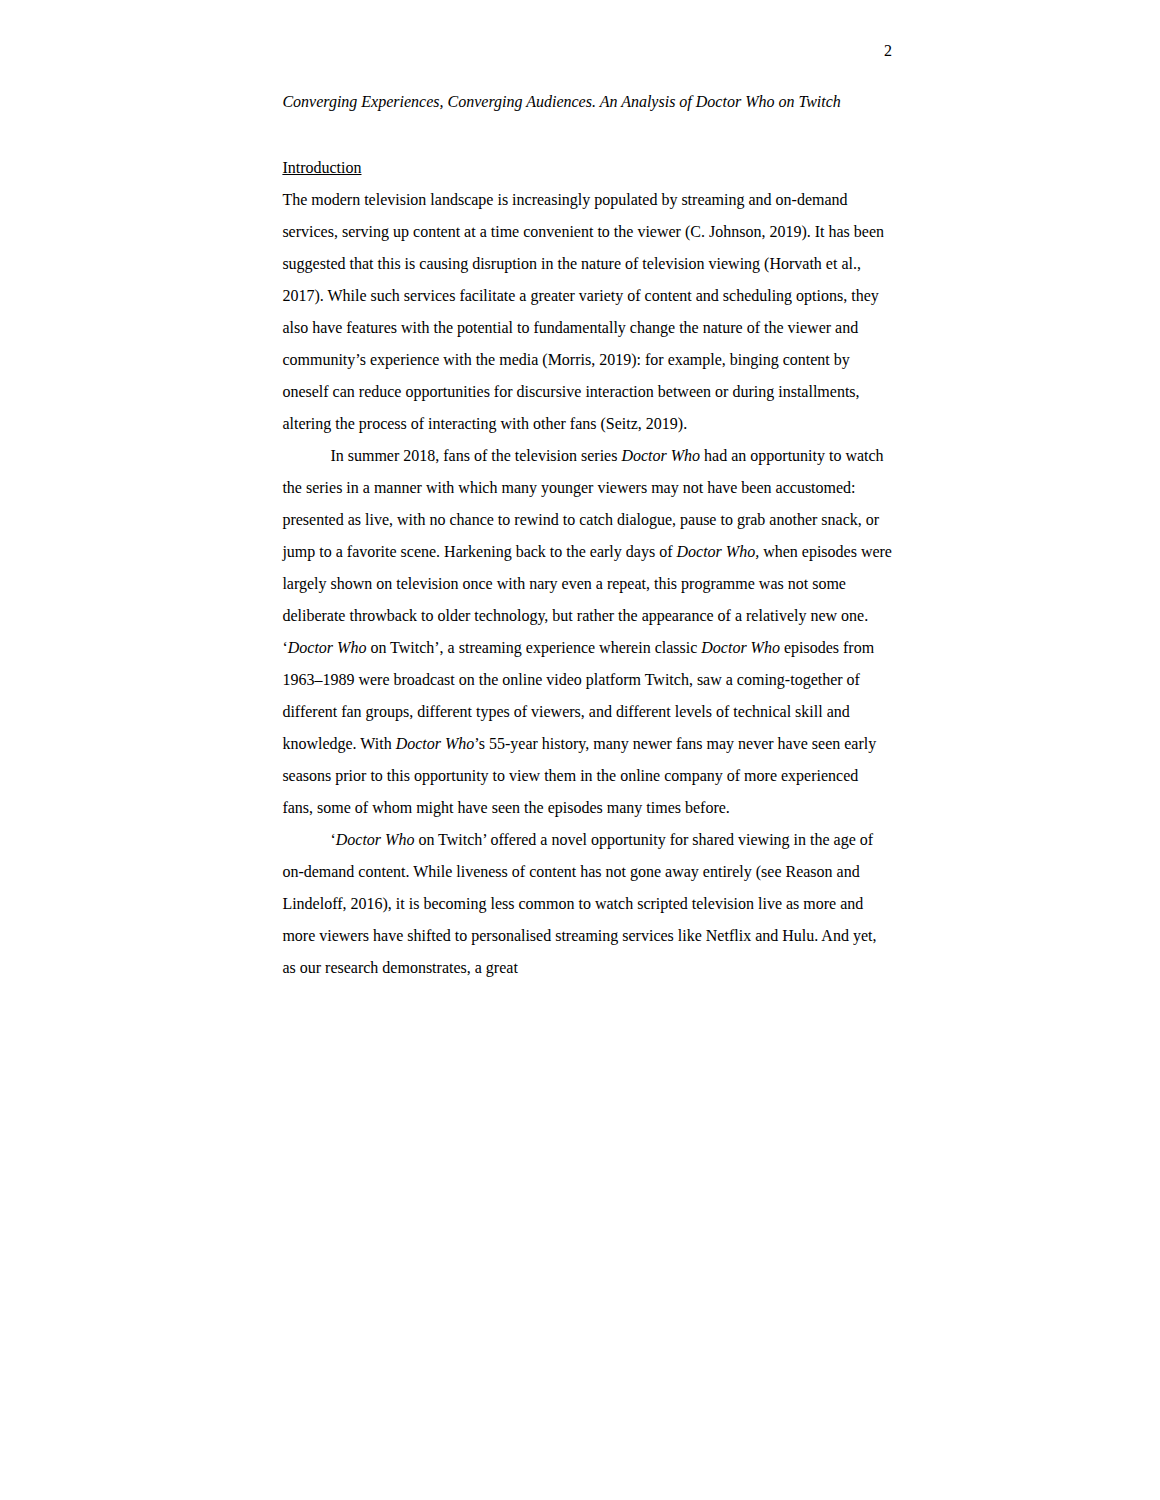2
Converging Experiences, Converging Audiences. An Analysis of Doctor Who on Twitch
Introduction
The modern television landscape is increasingly populated by streaming and on-demand services, serving up content at a time convenient to the viewer (C. Johnson, 2019). It has been suggested that this is causing disruption in the nature of television viewing (Horvath et al., 2017). While such services facilitate a greater variety of content and scheduling options, they also have features with the potential to fundamentally change the nature of the viewer and community’s experience with the media (Morris, 2019): for example, binging content by oneself can reduce opportunities for discursive interaction between or during installments, altering the process of interacting with other fans (Seitz, 2019).
In summer 2018, fans of the television series Doctor Who had an opportunity to watch the series in a manner with which many younger viewers may not have been accustomed: presented as live, with no chance to rewind to catch dialogue, pause to grab another snack, or jump to a favorite scene. Harkening back to the early days of Doctor Who, when episodes were largely shown on television once with nary even a repeat, this programme was not some deliberate throwback to older technology, but rather the appearance of a relatively new one. ‘Doctor Who on Twitch’, a streaming experience wherein classic Doctor Who episodes from 1963–1989 were broadcast on the online video platform Twitch, saw a coming-together of different fan groups, different types of viewers, and different levels of technical skill and knowledge. With Doctor Who’s 55-year history, many newer fans may never have seen early seasons prior to this opportunity to view them in the online company of more experienced fans, some of whom might have seen the episodes many times before.
‘Doctor Who on Twitch’ offered a novel opportunity for shared viewing in the age of on-demand content. While liveness of content has not gone away entirely (see Reason and Lindeloff, 2016), it is becoming less common to watch scripted television live as more and more viewers have shifted to personalised streaming services like Netflix and Hulu. And yet, as our research demonstrates, a great